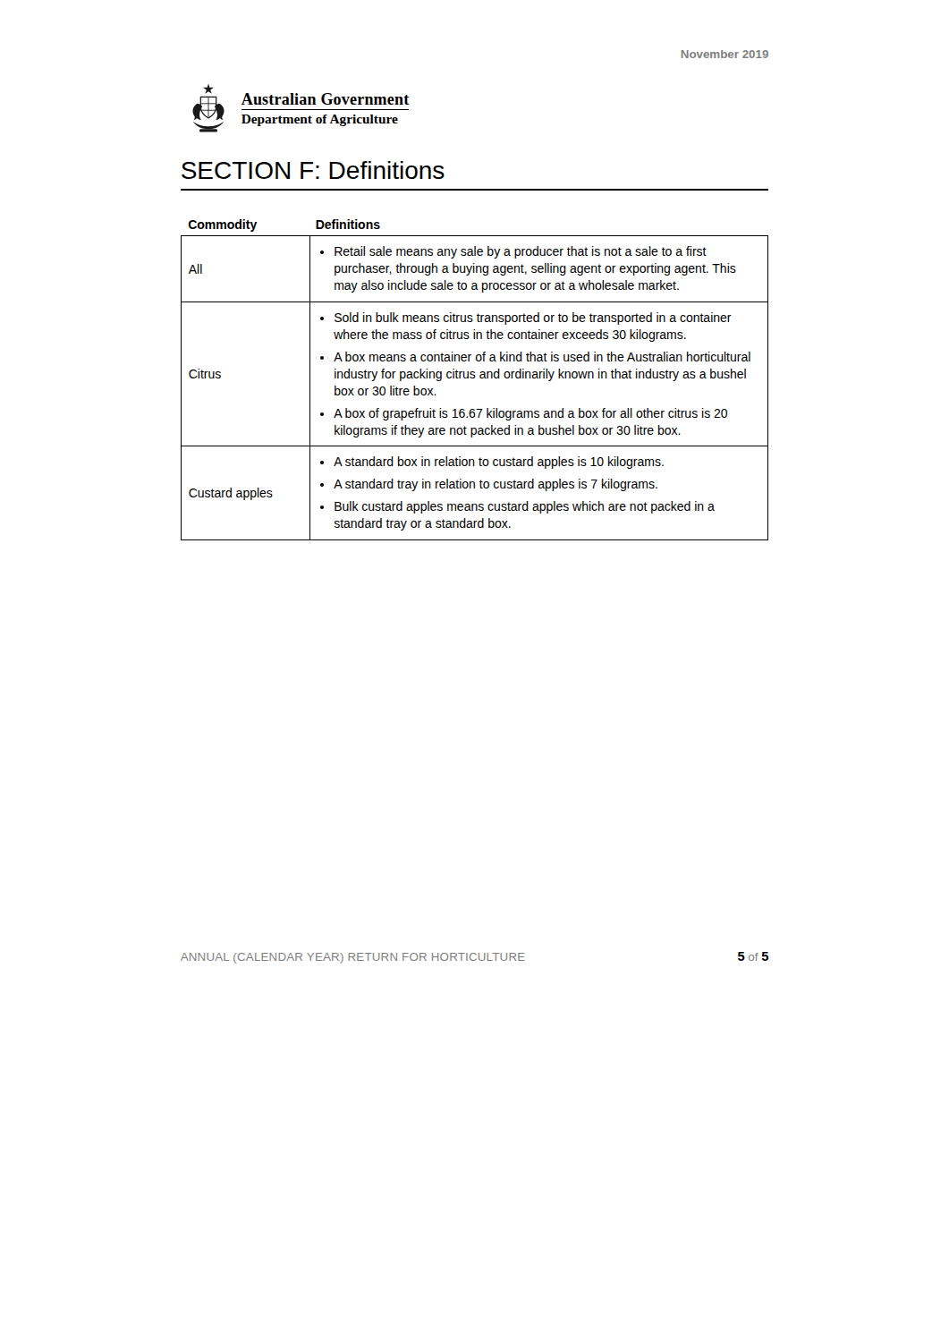November 2019
Australian Government
Department of Agriculture
SECTION F: Definitions
| Commodity | Definitions |
| --- | --- |
| All | Retail sale means any sale by a producer that is not a sale to a first purchaser, through a buying agent, selling agent or exporting agent. This may also include sale to a processor or at a wholesale market. |
| Citrus | Sold in bulk means citrus transported or to be transported in a container where the mass of citrus in the container exceeds 30 kilograms. A box means a container of a kind that is used in the Australian horticultural industry for packing citrus and ordinarily known in that industry as a bushel box or 30 litre box. A box of grapefruit is 16.67 kilograms and a box for all other citrus is 20 kilograms if they are not packed in a bushel box or 30 litre box. |
| Custard apples | A standard box in relation to custard apples is 10 kilograms. A standard tray in relation to custard apples is 7 kilograms. Bulk custard apples means custard apples which are not packed in a standard tray or a standard box. |
ANNUAL (CALENDAR YEAR) RETURN FOR HORTICULTURE
5 of 5